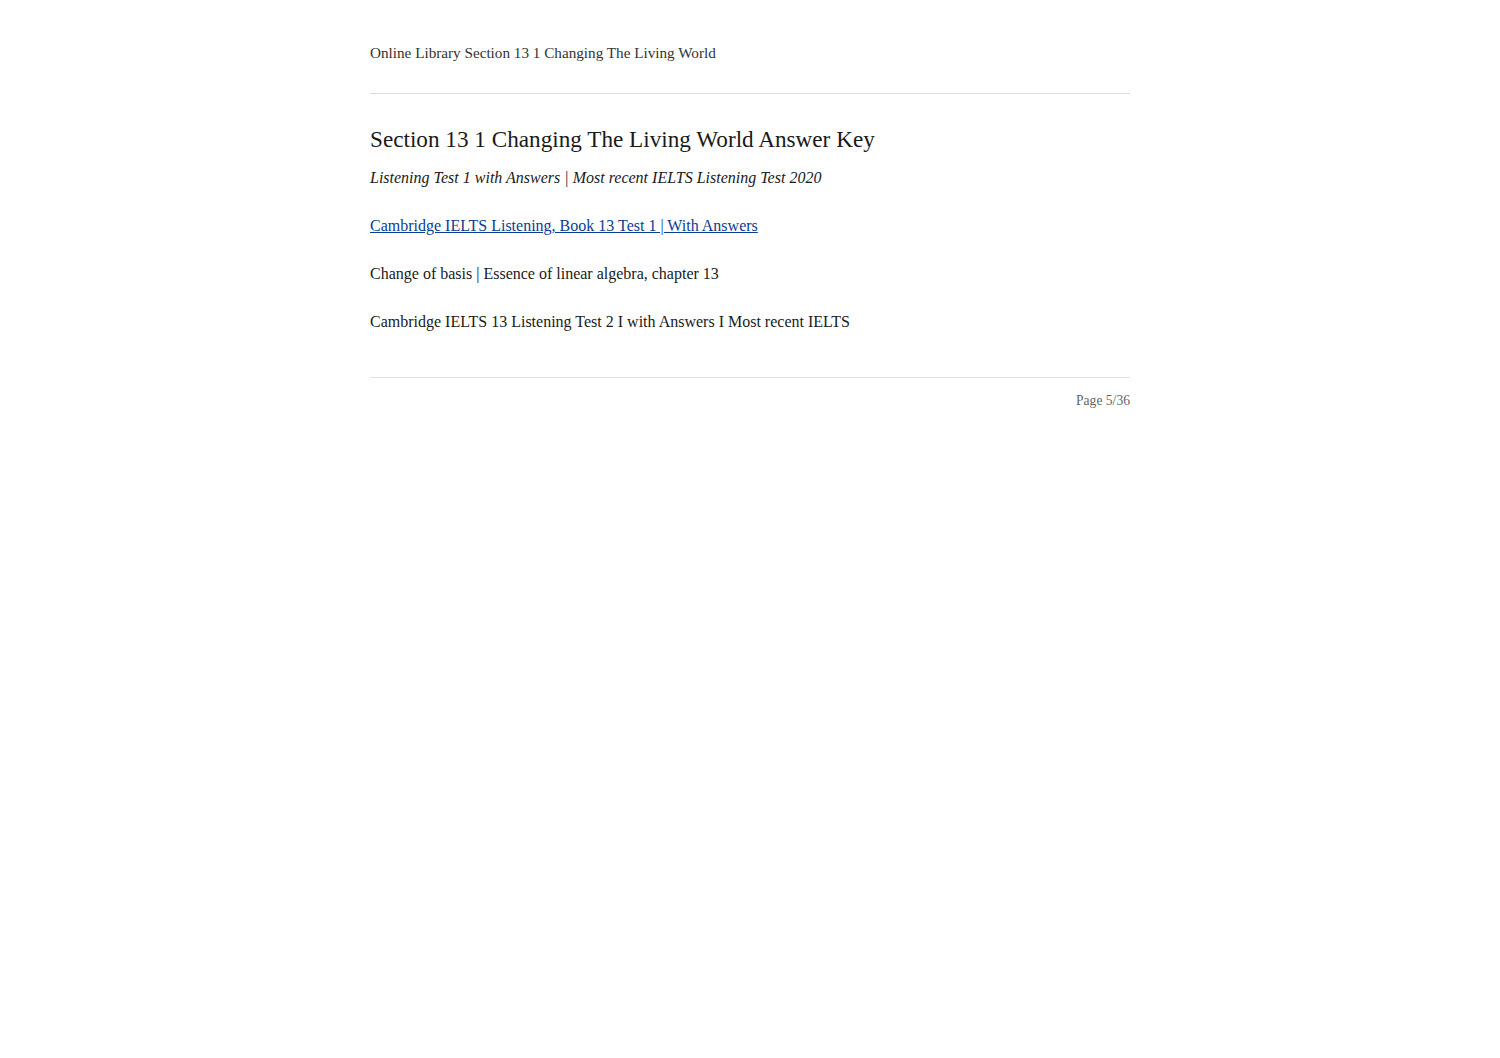Online Library Section 13 1 Changing The Living World
Section 13 1 Changing The Living World Answer Key
Listening Test 1 with Answers | Most recent IELTS Listening Test 2020
Cambridge IELTS Listening, Book 13 Test 1 | With Answers
Change of basis | Essence of linear algebra, chapter 13
Cambridge IELTS 13 Listening Test 2 I with Answers I Most recent IELTS
Page 5/36